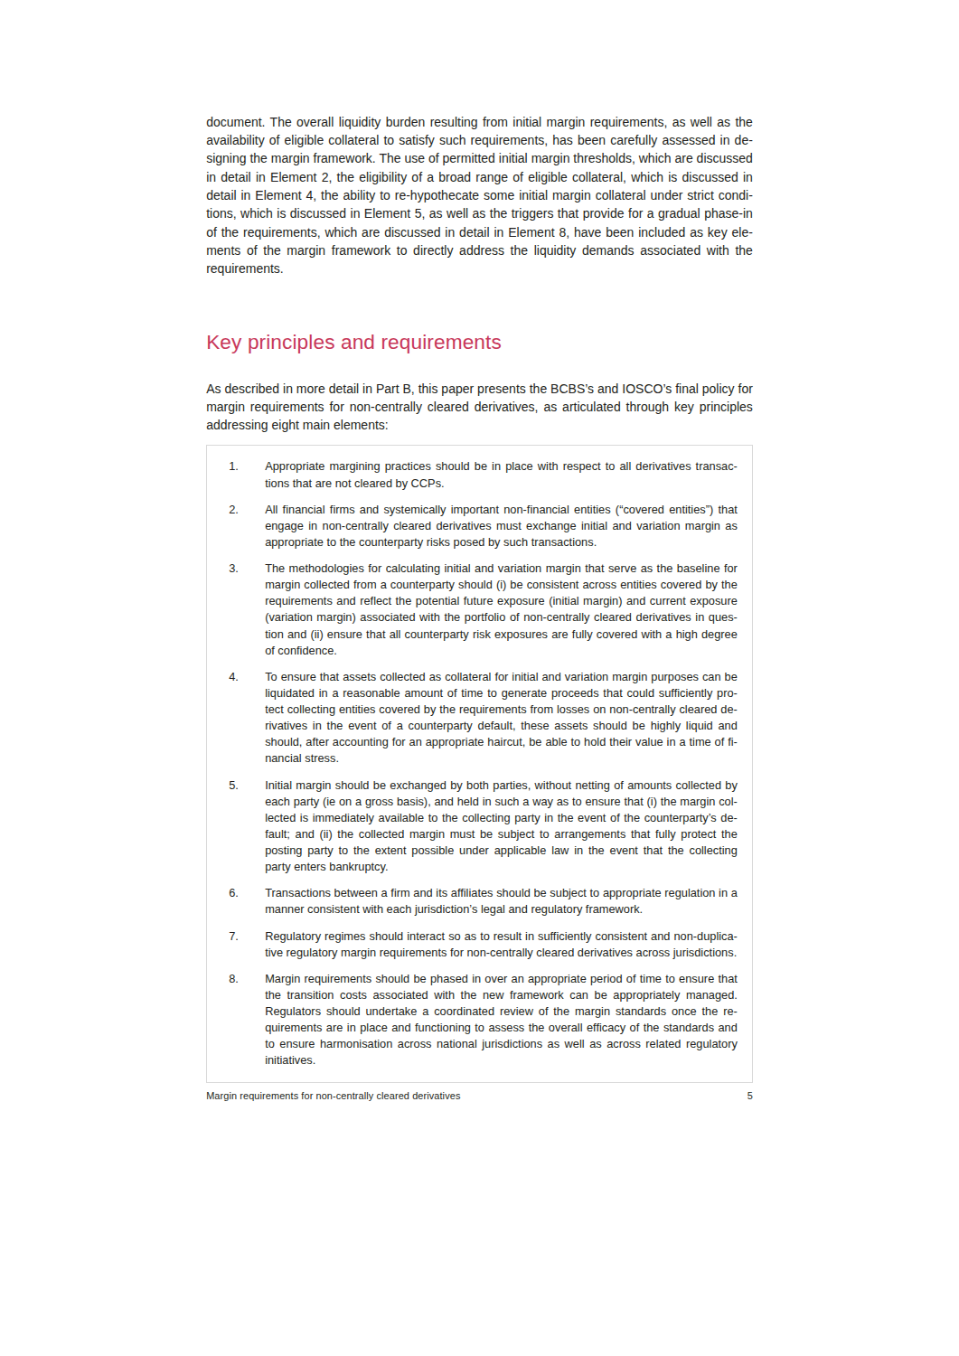document. The overall liquidity burden resulting from initial margin requirements, as well as the availability of eligible collateral to satisfy such requirements, has been carefully assessed in designing the margin framework. The use of permitted initial margin thresholds, which are discussed in detail in Element 2, the eligibility of a broad range of eligible collateral, which is discussed in detail in Element 4, the ability to re-hypothecate some initial margin collateral under strict conditions, which is discussed in Element 5, as well as the triggers that provide for a gradual phase-in of the requirements, which are discussed in detail in Element 8, have been included as key elements of the margin framework to directly address the liquidity demands associated with the requirements.
Key principles and requirements
As described in more detail in Part B, this paper presents the BCBS’s and IOSCO’s final policy for margin requirements for non-centrally cleared derivatives, as articulated through key principles addressing eight main elements:
Appropriate margining practices should be in place with respect to all derivatives transactions that are not cleared by CCPs.
All financial firms and systemically important non-financial entities (“covered entities”) that engage in non-centrally cleared derivatives must exchange initial and variation margin as appropriate to the counterparty risks posed by such transactions.
The methodologies for calculating initial and variation margin that serve as the baseline for margin collected from a counterparty should (i) be consistent across entities covered by the requirements and reflect the potential future exposure (initial margin) and current exposure (variation margin) associated with the portfolio of non-centrally cleared derivatives in question and (ii) ensure that all counterparty risk exposures are fully covered with a high degree of confidence.
To ensure that assets collected as collateral for initial and variation margin purposes can be liquidated in a reasonable amount of time to generate proceeds that could sufficiently protect collecting entities covered by the requirements from losses on non-centrally cleared derivatives in the event of a counterparty default, these assets should be highly liquid and should, after accounting for an appropriate haircut, be able to hold their value in a time of financial stress.
Initial margin should be exchanged by both parties, without netting of amounts collected by each party (ie on a gross basis), and held in such a way as to ensure that (i) the margin collected is immediately available to the collecting party in the event of the counterparty’s default; and (ii) the collected margin must be subject to arrangements that fully protect the posting party to the extent possible under applicable law in the event that the collecting party enters bankruptcy.
Transactions between a firm and its affiliates should be subject to appropriate regulation in a manner consistent with each jurisdiction’s legal and regulatory framework.
Regulatory regimes should interact so as to result in sufficiently consistent and non-duplicative regulatory margin requirements for non-centrally cleared derivatives across jurisdictions.
Margin requirements should be phased in over an appropriate period of time to ensure that the transition costs associated with the new framework can be appropriately managed. Regulators should undertake a coordinated review of the margin standards once the requirements are in place and functioning to assess the overall efficacy of the standards and to ensure harmonisation across national jurisdictions as well as across related regulatory initiatives.
Margin requirements for non-centrally cleared derivatives 5